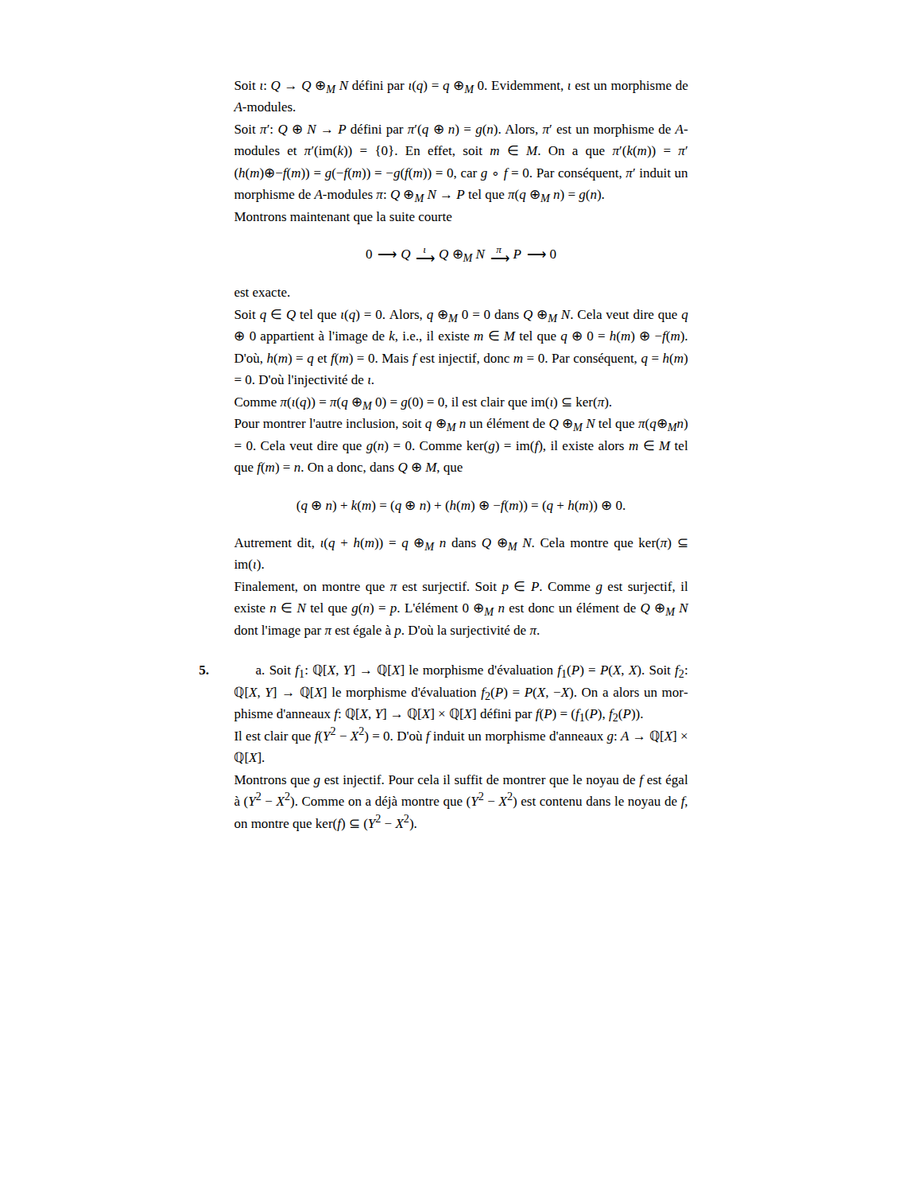Soit ι: Q → Q ⊕M N défini par ι(q) = q ⊕M 0. Evidemment, ι est un morphisme de A-modules.
Soit π′: Q ⊕ N → P défini par π′(q ⊕ n) = g(n). Alors, π′ est un morphisme de A-modules et π′(im(k)) = {0}. En effet, soit m ∈ M. On a que π′(k(m)) = π′(h(m)⊕−f(m)) = g(−f(m)) = −g(f(m)) = 0, car g ∘ f = 0. Par conséquent, π′ induit un morphisme de A-modules π: Q ⊕M N → P tel que π(q ⊕M n) = g(n).
Montrons maintenant que la suite courte
0 ⟶ Q ι⟶ Q ⊕M N π⟶ P ⟶ 0
est exacte.
Soit q ∈ Q tel que ι(q) = 0. Alors, q ⊕M 0 = 0 dans Q ⊕M N. Cela veut dire que q ⊕ 0 appartient à l'image de k, i.e., il existe m ∈ M tel que q ⊕ 0 = h(m) ⊕ −f(m). D'où, h(m) = q et f(m) = 0. Mais f est injectif, donc m = 0. Par conséquent, q = h(m) = 0. D'où l'injectivité de ι.
Comme π(ι(q)) = π(q ⊕M 0) = g(0) = 0, il est clair que im(ι) ⊆ ker(π).
Pour montrer l'autre inclusion, soit q ⊕M n un élément de Q ⊕M N tel que π(q⊕Mn) = 0. Cela veut dire que g(n) = 0. Comme ker(g) = im(f), il existe alors m ∈ M tel que f(m) = n. On a donc, dans Q ⊕ M, que
(q ⊕ n) + k(m) = (q ⊕ n) + (h(m) ⊕ −f(m)) = (q + h(m)) ⊕ 0.
Autrement dit, ι(q + h(m)) = q ⊕M n dans Q ⊕M N. Cela montre que ker(π) ⊆ im(ι).
Finalement, on montre que π est surjectif. Soit p ∈ P. Comme g est surjectif, il existe n ∈ N tel que g(n) = p. L'élément 0 ⊕M n est donc un élément de Q ⊕M N dont l'image par π est égale à p. D'où la surjectivité de π.
5.
a. Soit f1: ℚ[X, Y] → ℚ[X] le morphisme d'évaluation f1(P) = P(X, X). Soit f2: ℚ[X, Y] → ℚ[X] le morphisme d'évaluation f2(P) = P(X, −X). On a alors un morphisme d'anneaux f: ℚ[X, Y] → ℚ[X] × ℚ[X] défini par f(P) = (f1(P), f2(P)).
Il est clair que f(Y2 − X2) = 0. D'où f induit un morphisme d'anneaux g: A → ℚ[X] × ℚ[X].
Montrons que g est injectif. Pour cela il suffit de montrer que le noyau de f est égal à (Y2 − X2). Comme on a déjà montre que (Y2 − X2) est contenu dans le noyau de f, on montre que ker(f) ⊆ (Y2 − X2).